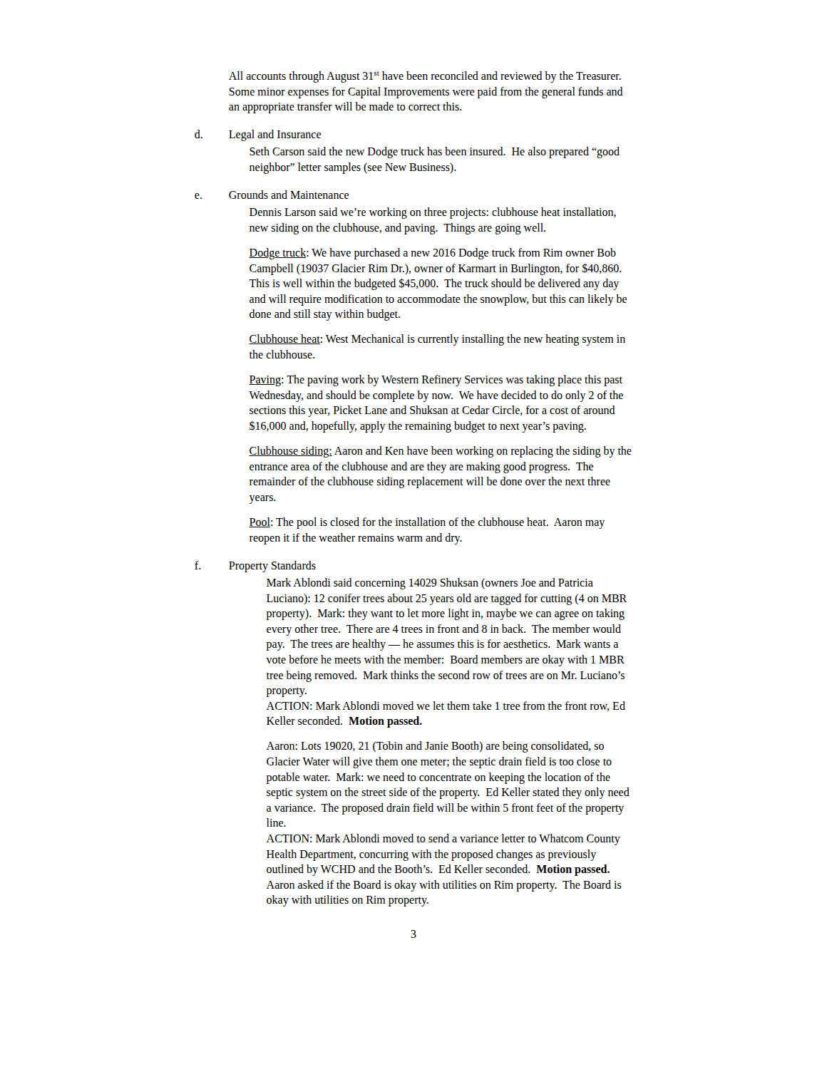All accounts through August 31st have been reconciled and reviewed by the Treasurer. Some minor expenses for Capital Improvements were paid from the general funds and an appropriate transfer will be made to correct this.
d.
Legal and Insurance
Seth Carson said the new Dodge truck has been insured. He also prepared “good neighbor” letter samples (see New Business).
e.
Grounds and Maintenance
Dennis Larson said we’re working on three projects: clubhouse heat installation, new siding on the clubhouse, and paving. Things are going well.
Dodge truck: We have purchased a new 2016 Dodge truck from Rim owner Bob Campbell (19037 Glacier Rim Dr.), owner of Karmart in Burlington, for $40,860. This is well within the budgeted $45,000. The truck should be delivered any day and will require modification to accommodate the snowplow, but this can likely be done and still stay within budget.
Clubhouse heat: West Mechanical is currently installing the new heating system in the clubhouse.
Paving: The paving work by Western Refinery Services was taking place this past Wednesday, and should be complete by now. We have decided to do only 2 of the sections this year, Picket Lane and Shuksan at Cedar Circle, for a cost of around $16,000 and, hopefully, apply the remaining budget to next year’s paving.
Clubhouse siding: Aaron and Ken have been working on replacing the siding by the entrance area of the clubhouse and are they are making good progress. The remainder of the clubhouse siding replacement will be done over the next three years.
Pool: The pool is closed for the installation of the clubhouse heat. Aaron may reopen it if the weather remains warm and dry.
f.
Property Standards
Mark Ablondi said concerning 14029 Shuksan (owners Joe and Patricia Luciano): 12 conifer trees about 25 years old are tagged for cutting (4 on MBR property). Mark: they want to let more light in, maybe we can agree on taking every other tree. There are 4 trees in front and 8 in back. The member would pay. The trees are healthy — he assumes this is for aesthetics. Mark wants a vote before he meets with the member: Board members are okay with 1 MBR tree being removed. Mark thinks the second row of trees are on Mr. Luciano’s property.
ACTION: Mark Ablondi moved we let them take 1 tree from the front row, Ed Keller seconded. Motion passed.
Aaron: Lots 19020, 21 (Tobin and Janie Booth) are being consolidated, so Glacier Water will give them one meter; the septic drain field is too close to potable water. Mark: we need to concentrate on keeping the location of the septic system on the street side of the property. Ed Keller stated they only need a variance. The proposed drain field will be within 5 front feet of the property line.
ACTION: Mark Ablondi moved to send a variance letter to Whatcom County Health Department, concurring with the proposed changes as previously outlined by WCHD and the Booth’s. Ed Keller seconded. Motion passed.
Aaron asked if the Board is okay with utilities on Rim property. The Board is okay with utilities on Rim property.
3